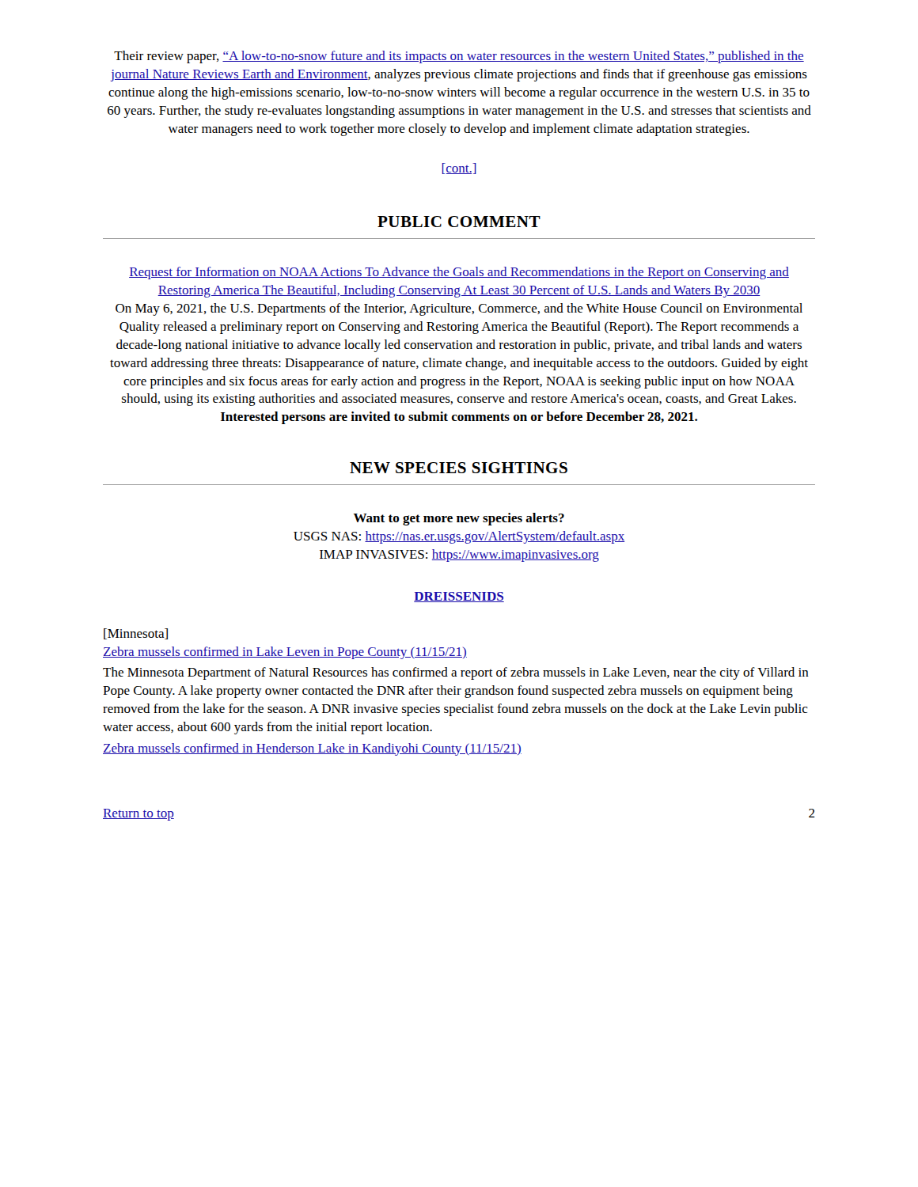Their review paper, “A low-to-no-snow future and its impacts on water resources in the western United States,” published in the journal Nature Reviews Earth and Environment, analyzes previous climate projections and finds that if greenhouse gas emissions continue along the high-emissions scenario, low-to-no-snow winters will become a regular occurrence in the western U.S. in 35 to 60 years. Further, the study re-evaluates longstanding assumptions in water management in the U.S. and stresses that scientists and water managers need to work together more closely to develop and implement climate adaptation strategies.
[cont.]
PUBLIC COMMENT
Request for Information on NOAA Actions To Advance the Goals and Recommendations in the Report on Conserving and Restoring America The Beautiful, Including Conserving At Least 30 Percent of U.S. Lands and Waters By 2030
On May 6, 2021, the U.S. Departments of the Interior, Agriculture, Commerce, and the White House Council on Environmental Quality released a preliminary report on Conserving and Restoring America the Beautiful (Report). The Report recommends a decade-long national initiative to advance locally led conservation and restoration in public, private, and tribal lands and waters toward addressing three threats: Disappearance of nature, climate change, and inequitable access to the outdoors. Guided by eight core principles and six focus areas for early action and progress in the Report, NOAA is seeking public input on how NOAA should, using its existing authorities and associated measures, conserve and restore America's ocean, coasts, and Great Lakes.
Interested persons are invited to submit comments on or before December 28, 2021.
NEW SPECIES SIGHTINGS
Want to get more new species alerts?
USGS NAS: https://nas.er.usgs.gov/AlertSystem/default.aspx
IMAP INVASIVES: https://www.imapinvasives.org
DREISSENIDS
[Minnesota]
Zebra mussels confirmed in Lake Leven in Pope County (11/15/21)
The Minnesota Department of Natural Resources has confirmed a report of zebra mussels in Lake Leven, near the city of Villard in Pope County. A lake property owner contacted the DNR after their grandson found suspected zebra mussels on equipment being removed from the lake for the season. A DNR invasive species specialist found zebra mussels on the dock at the Lake Levin public water access, about 600 yards from the initial report location.
Zebra mussels confirmed in Henderson Lake in Kandiyohi County (11/15/21)
Return to top 2